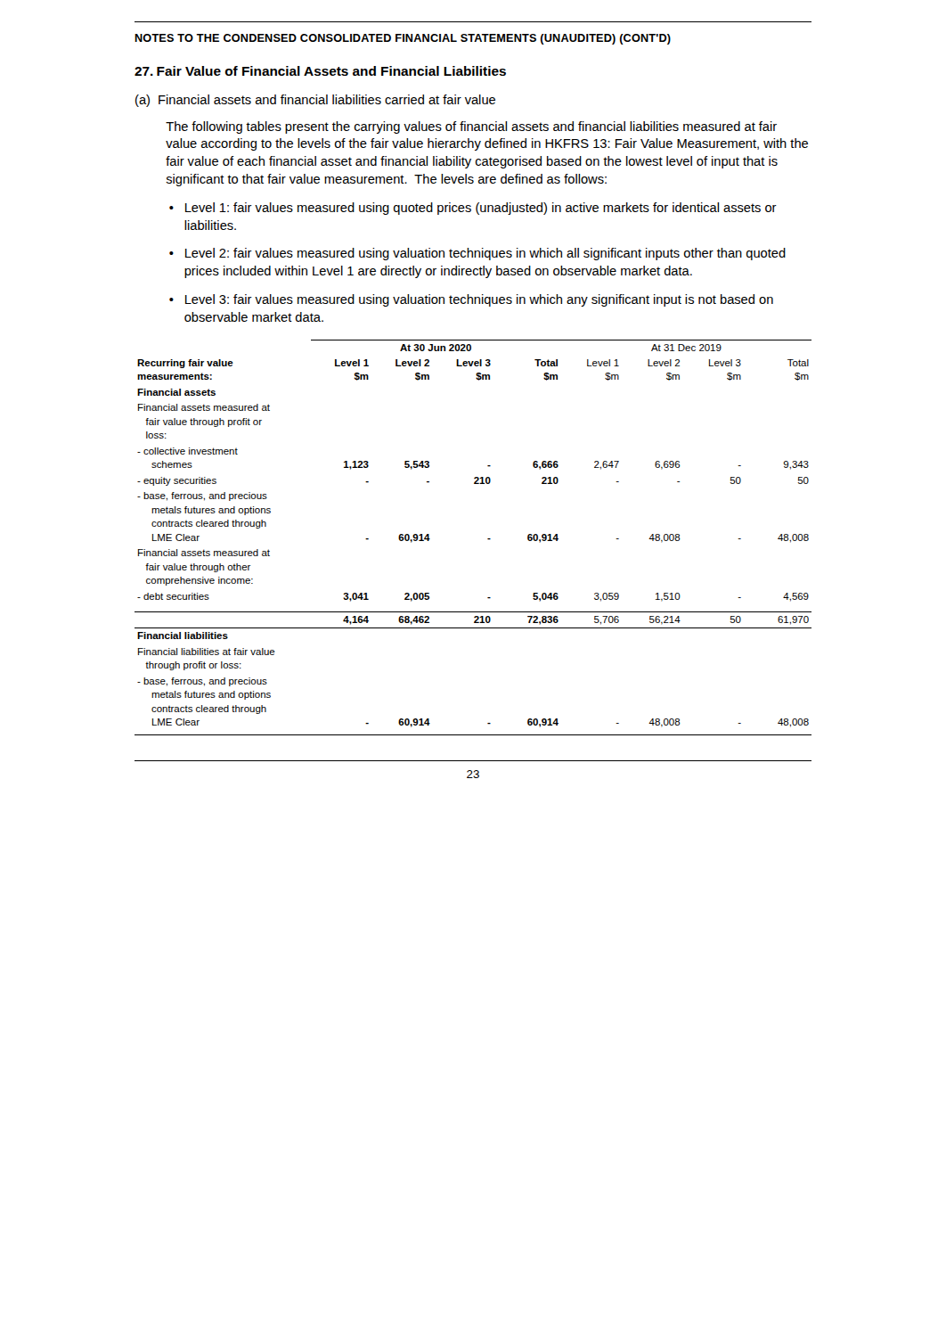NOTES TO THE CONDENSED CONSOLIDATED FINANCIAL STATEMENTS (UNAUDITED) (CONT'D)
27. Fair Value of Financial Assets and Financial Liabilities
(a) Financial assets and financial liabilities carried at fair value
The following tables present the carrying values of financial assets and financial liabilities measured at fair value according to the levels of the fair value hierarchy defined in HKFRS 13: Fair Value Measurement, with the fair value of each financial asset and financial liability categorised based on the lowest level of input that is significant to that fair value measurement. The levels are defined as follows:
Level 1: fair values measured using quoted prices (unadjusted) in active markets for identical assets or liabilities.
Level 2: fair values measured using valuation techniques in which all significant inputs other than quoted prices included within Level 1 are directly or indirectly based on observable market data.
Level 3: fair values measured using valuation techniques in which any significant input is not based on observable market data.
| | At 30 Jun 2020 | At 31 Dec 2019 |
| --- | --- | --- |
| Recurring fair value measurements: | Level 1 $m | Level 2 $m | Level 3 $m | Total $m | Level 1 $m | Level 2 $m | Level 3 $m | Total $m |
| Financial assets |
| Financial assets measured at fair value through profit or loss: | | | | | | | | |
| - collective investment schemes | 1,123 | 5,543 | - | 6,666 | 2,647 | 6,696 | - | 9,343 |
| - equity securities | - | - | 210 | 210 | - | - | 50 | 50 |
| - base, ferrous, and precious metals futures and options contracts cleared through LME Clear | - | 60,914 | - | 60,914 | - | 48,008 | - | 48,008 |
| Financial assets measured at fair value through other comprehensive income: | | | | | | | | |
| - debt securities | 3,041 | 2,005 | - | 5,046 | 3,059 | 1,510 | - | 4,569 |
| | 4,164 | 68,462 | 210 | 72,836 | 5,706 | 56,214 | 50 | 61,970 |
| Financial liabilities |
| Financial liabilities at fair value through profit or loss: | | | | | | | | |
| - base, ferrous, and precious metals futures and options contracts cleared through LME Clear | - | 60,914 | - | 60,914 | - | 48,008 | - | 48,008 |
23